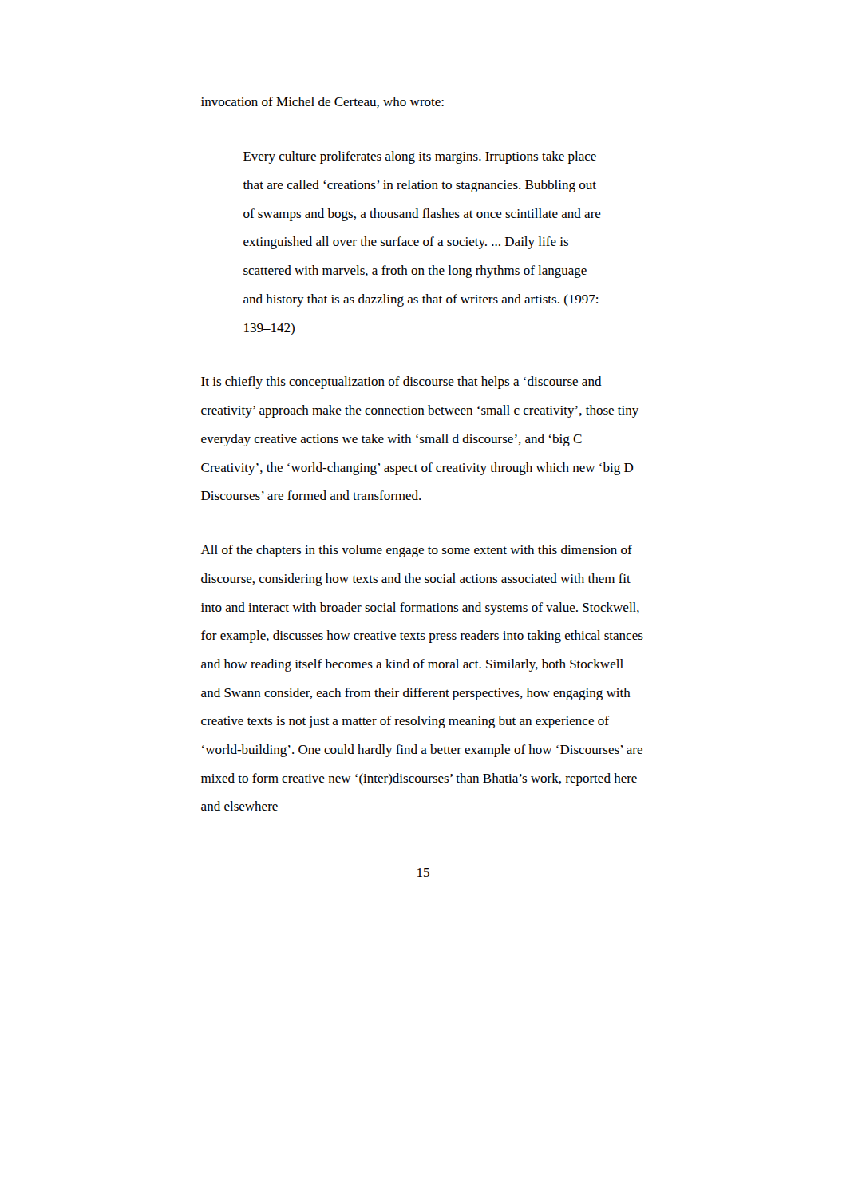invocation of Michel de Certeau, who wrote:
Every culture proliferates along its margins. Irruptions take place that are called ‘creations’ in relation to stagnancies. Bubbling out of swamps and bogs, a thousand flashes at once scintillate and are extinguished all over the surface of a society. ... Daily life is scattered with marvels, a froth on the long rhythms of language and history that is as dazzling as that of writers and artists. (1997: 139–142)
It is chiefly this conceptualization of discourse that helps a ‘discourse and creativity’ approach make the connection between ‘small c creativity’, those tiny everyday creative actions we take with ‘small d discourse’, and ‘big C Creativity’, the ‘world-changing’ aspect of creativity through which new ‘big D Discourses’ are formed and transformed.
All of the chapters in this volume engage to some extent with this dimension of discourse, considering how texts and the social actions associated with them fit into and interact with broader social formations and systems of value. Stockwell, for example, discusses how creative texts press readers into taking ethical stances and how reading itself becomes a kind of moral act. Similarly, both Stockwell and Swann consider, each from their different perspectives, how engaging with creative texts is not just a matter of resolving meaning but an experience of ‘world-building’. One could hardly find a better example of how ‘Discourses’ are mixed to form creative new ‘(inter)discourses’ than Bhatia’s work, reported here and elsewhere
15